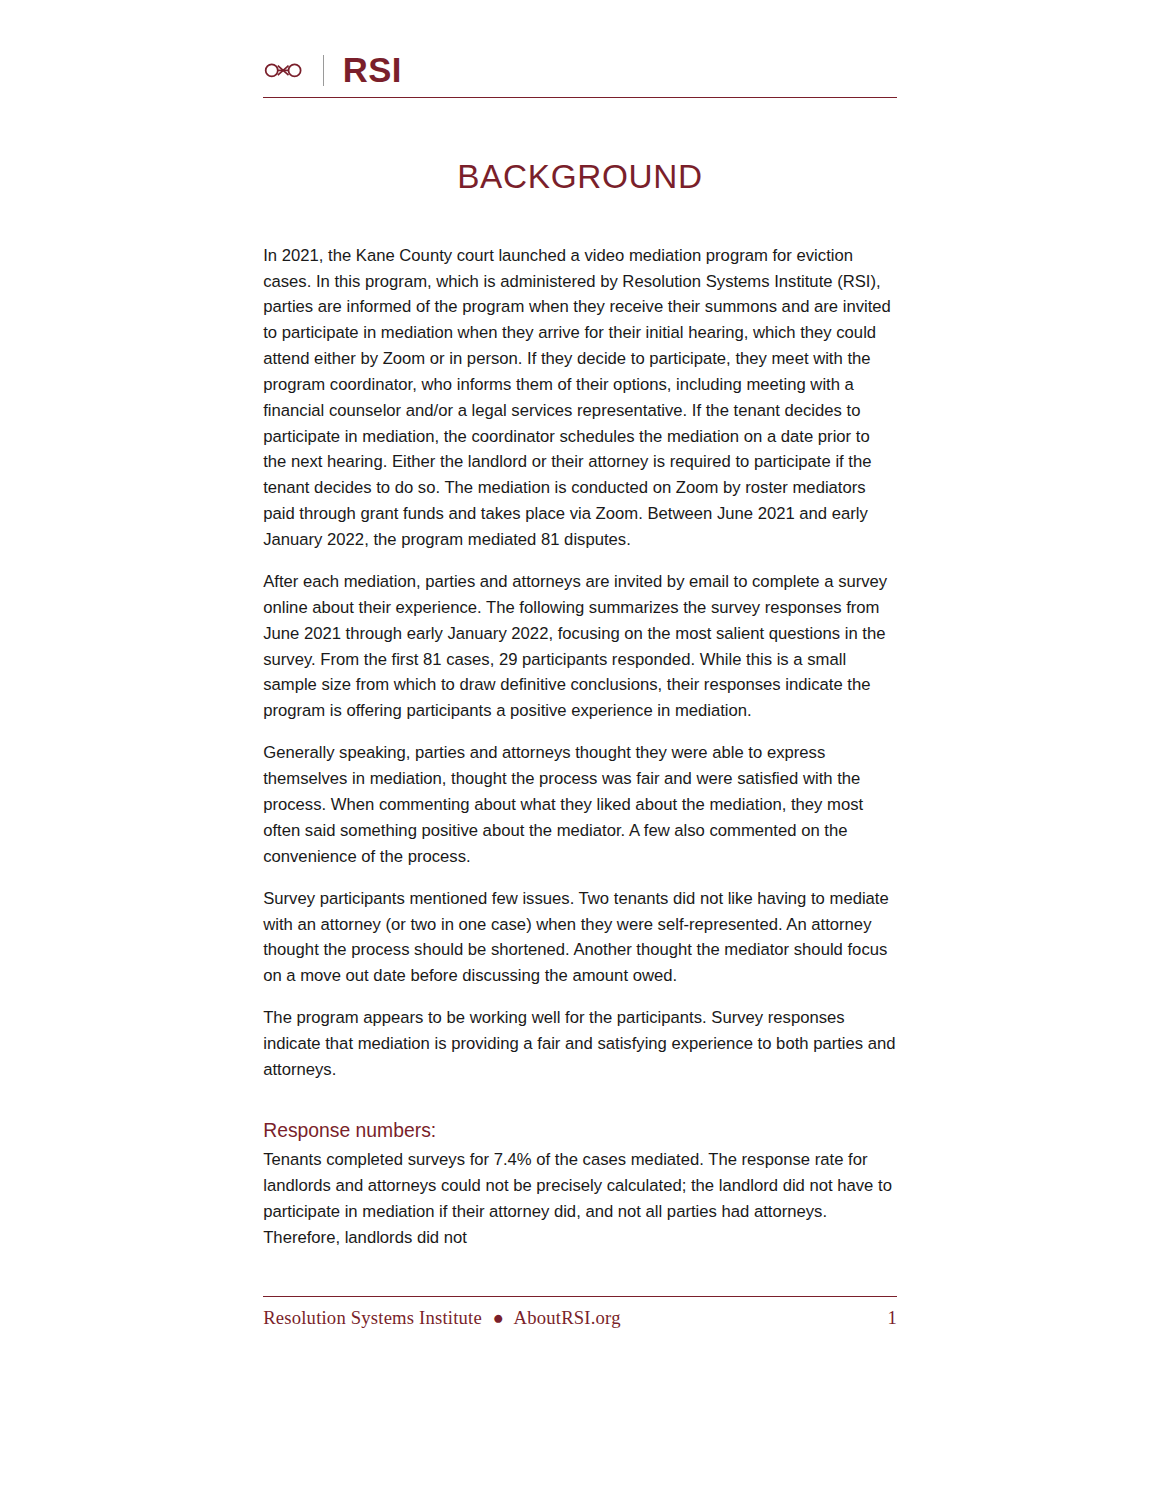RSI
BACKGROUND
In 2021, the Kane County court launched a video mediation program for eviction cases. In this program, which is administered by Resolution Systems Institute (RSI), parties are informed of the program when they receive their summons and are invited to participate in mediation when they arrive for their initial hearing, which they could attend either by Zoom or in person. If they decide to participate, they meet with the program coordinator, who informs them of their options, including meeting with a financial counselor and/or a legal services representative. If the tenant decides to participate in mediation, the coordinator schedules the mediation on a date prior to the next hearing. Either the landlord or their attorney is required to participate if the tenant decides to do so. The mediation is conducted on Zoom by roster mediators paid through grant funds and takes place via Zoom. Between June 2021 and early January 2022, the program mediated 81 disputes.
After each mediation, parties and attorneys are invited by email to complete a survey online about their experience. The following summarizes the survey responses from June 2021 through early January 2022, focusing on the most salient questions in the survey. From the first 81 cases, 29 participants responded. While this is a small sample size from which to draw definitive conclusions, their responses indicate the program is offering participants a positive experience in mediation.
Generally speaking, parties and attorneys thought they were able to express themselves in mediation, thought the process was fair and were satisfied with the process. When commenting about what they liked about the mediation, they most often said something positive about the mediator. A few also commented on the convenience of the process.
Survey participants mentioned few issues. Two tenants did not like having to mediate with an attorney (or two in one case) when they were self-represented. An attorney thought the process should be shortened. Another thought the mediator should focus on a move out date before discussing the amount owed.
The program appears to be working well for the participants. Survey responses indicate that mediation is providing a fair and satisfying experience to both parties and attorneys.
Response numbers:
Tenants completed surveys for 7.4% of the cases mediated. The response rate for landlords and attorneys could not be precisely calculated; the landlord did not have to participate in mediation if their attorney did, and not all parties had attorneys. Therefore, landlords did not
Resolution Systems Institute ● AboutRSI.org 1